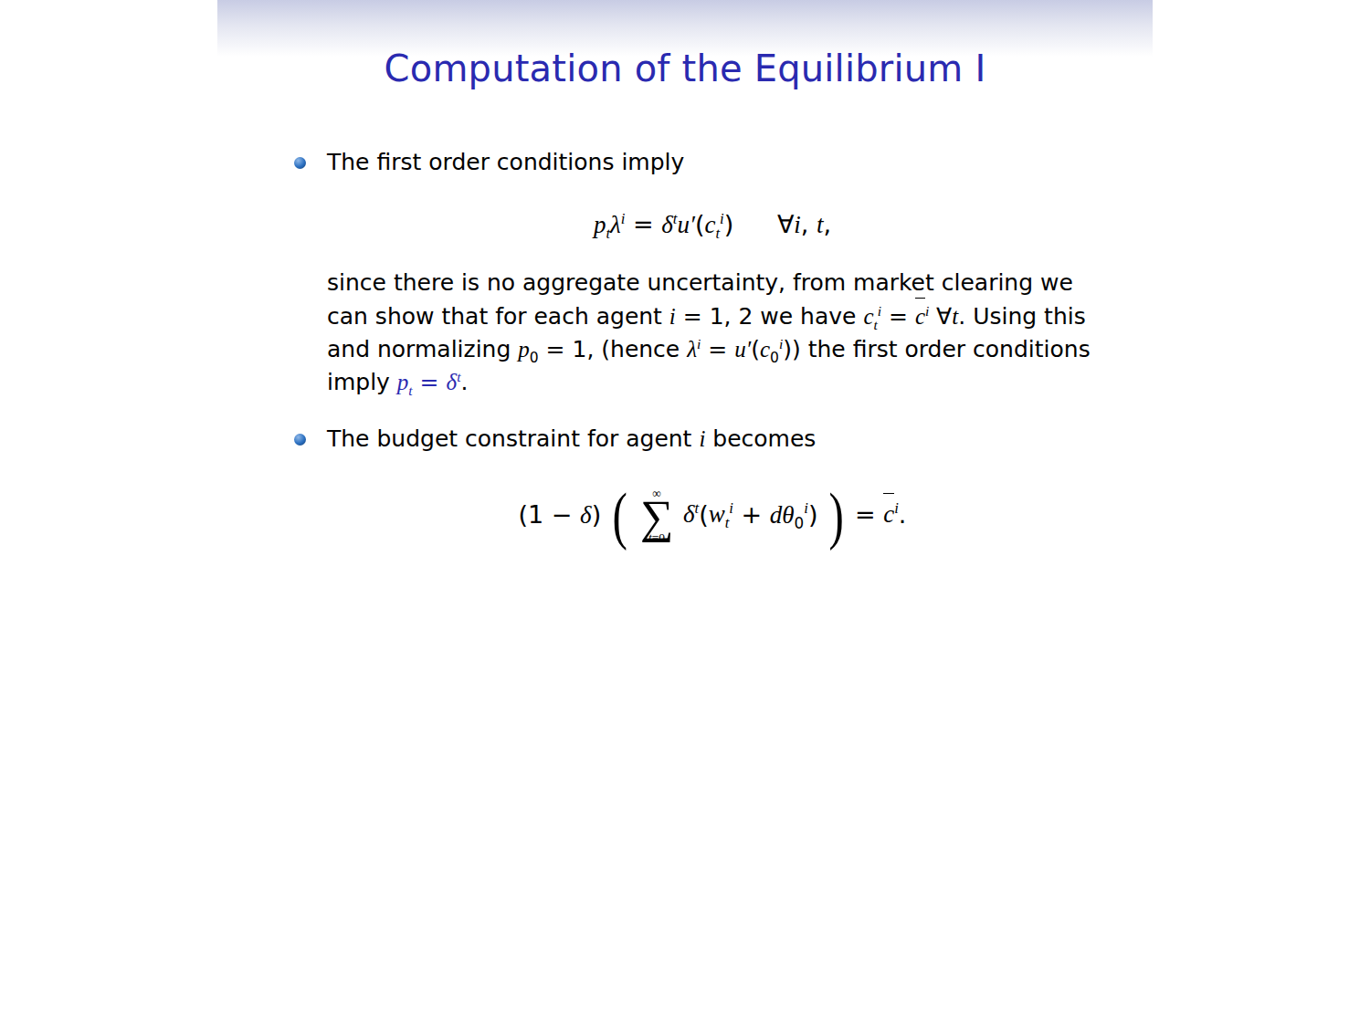Computation of the Equilibrium I
The first order conditions imply
pt λi = δt u′(cti) ∀i, t,
since there is no aggregate uncertainty, from market clearing we can show that for each agent i = 1, 2 we have cti = ci ∀t. Using this and normalizing p0 = 1, (hence λi = u′(c0i)) the first order conditions imply pt = δt.
The budget constraint for agent i becomes
(1 − δ) ( ∞ ∑ t=0 δt(wti + dθ0i) ) = ci.